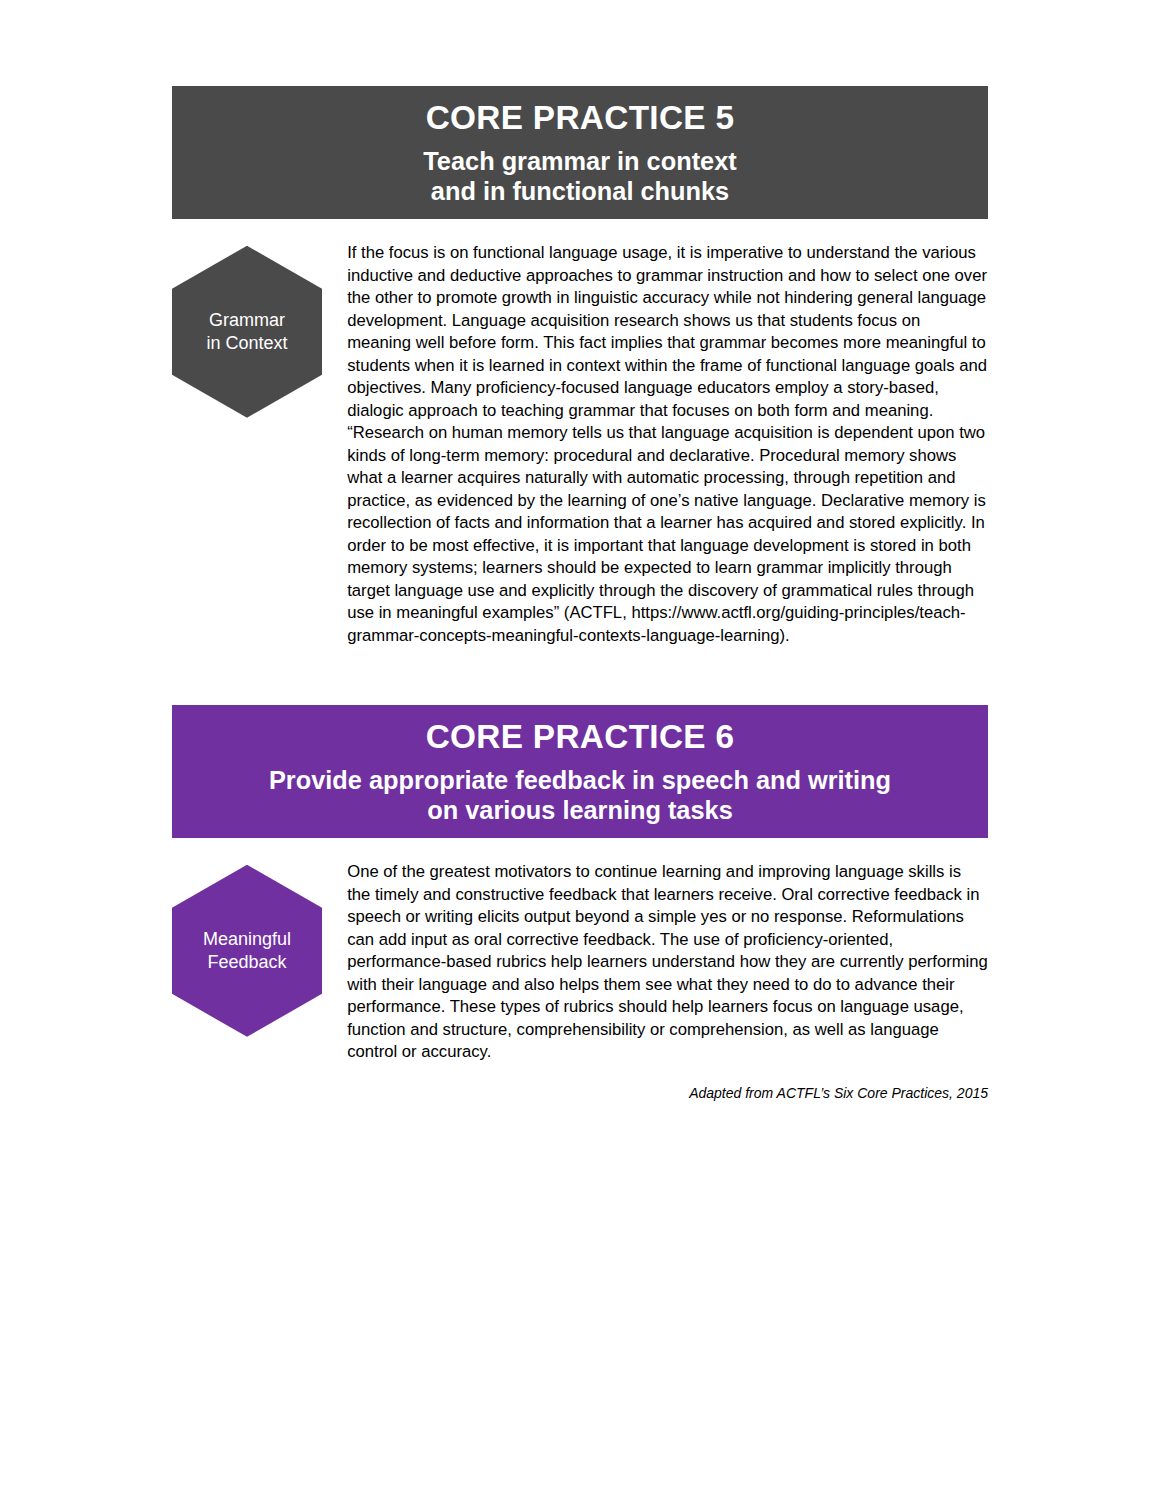CORE PRACTICE 5
Teach grammar in context
and in functional chunks
Grammar
in Context
If the focus is on functional language usage, it is imperative to understand the various inductive and deductive approaches to grammar instruction and how to select one over the other to promote growth in linguistic accuracy while not hindering general language development. Language acquisition research shows us that students focus on meaning well before form. This fact implies that grammar becomes more meaningful to students when it is learned in context within the frame of functional language goals and objectives. Many proficiency-focused language educators employ a story-based, dialogic approach to teaching grammar that focuses on both form and meaning. “Research on human memory tells us that language acquisition is dependent upon two kinds of long-term memory: procedural and declarative. Procedural memory shows what a learner acquires naturally with automatic processing, through repetition and practice, as evidenced by the learning of one’s native language. Declarative memory is recollection of facts and information that a learner has acquired and stored explicitly. In order to be most effective, it is important that language development is stored in both memory systems; learners should be expected to learn grammar implicitly through target language use and explicitly through the discovery of grammatical rules through use in meaningful examples” (ACTFL, https://www.actfl.org/guiding-principles/teach-grammar-concepts-meaningful-contexts-language-learning).
CORE PRACTICE 6
Provide appropriate feedback in speech and writing
on various learning tasks
Meaningful
Feedback
One of the greatest motivators to continue learning and improving language skills is the timely and constructive feedback that learners receive. Oral corrective feedback in speech or writing elicits output beyond a simple yes or no response. Reformulations can add input as oral corrective feedback. The use of proficiency-oriented, performance-based rubrics help learners understand how they are currently performing with their language and also helps them see what they need to do to advance their performance. These types of rubrics should help learners focus on language usage, function and structure, comprehensibility or comprehension, as well as language control or accuracy.
Adapted from ACTFL’s Six Core Practices, 2015